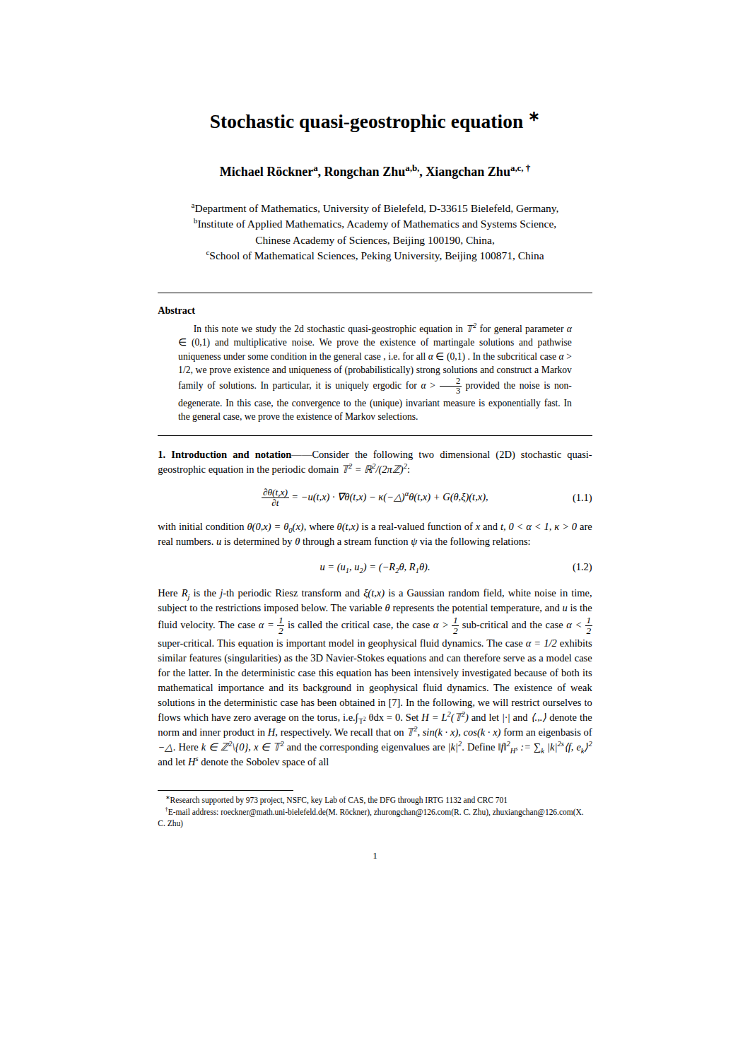Stochastic quasi-geostrophic equation ∗
Michael Röcknera, Rongchan Zhua,b,, Xiangchan Zhua,c, †
aDepartment of Mathematics, University of Bielefeld, D-33615 Bielefeld, Germany,
bInstitute of Applied Mathematics, Academy of Mathematics and Systems Science,
Chinese Academy of Sciences, Beijing 100190, China,
cSchool of Mathematical Sciences, Peking University, Beijing 100871, China
Abstract
In this note we study the 2d stochastic quasi-geostrophic equation in 𝕋2 for general parameter α ∈ (0,1) and multiplicative noise. We prove the existence of martingale solutions and pathwise uniqueness under some condition in the general case , i.e. for all α ∈ (0,1) . In the subcritical case α > 1/2, we prove existence and uniqueness of (probabilistically) strong solutions and construct a Markov family of solutions. In particular, it is uniquely ergodic for α > 23 provided the noise is non-degenerate. In this case, the convergence to the (unique) invariant measure is exponentially fast. In the general case, we prove the existence of Markov selections.
1. Introduction and notation——Consider the following two dimensional (2D) stochastic quasi-geostrophic equation in the periodic domain 𝕋2 = ℝ2/(2πℤ)2:
∂θ(t,x)∂t = −u(t,x) · ∇θ(t,x) − κ(−△)αθ(t,x) + G(θ,ξ)(t,x), (1.1)
with initial condition θ(0,x) = θ0(x), where θ(t,x) is a real-valued function of x and t, 0 < α < 1, κ > 0 are real numbers. u is determined by θ through a stream function ψ via the following relations:
u = (u1, u2) = (−R2θ, R1θ). (1.2)
Here Rj is the j-th periodic Riesz transform and ξ(t,x) is a Gaussian random field, white noise in time, subject to the restrictions imposed below. The variable θ represents the potential temperature, and u is the fluid velocity. The case α = 12 is called the critical case, the case α > 12 sub-critical and the case α < 12 super-critical. This equation is important model in geophysical fluid dynamics. The case α = 1/2 exhibits similar features (singularities) as the 3D Navier-Stokes equations and can therefore serve as a model case for the latter. In the deterministic case this equation has been intensively investigated because of both its mathematical importance and its background in geophysical fluid dynamics. The existence of weak solutions in the deterministic case has been obtained in [7]. In the following, we will restrict ourselves to flows which have zero average on the torus, i.e.∫𝕋2 θdx = 0. Set H = L2(𝕋2) and let |·| and ⟨.,.⟩ denote the norm and inner product in H, respectively. We recall that on 𝕋2, sin(k · x), cos(k · x) form an eigenbasis of −△. Here k ∈ ℤ2\{0}, x ∈ 𝕋2 and the corresponding eigenvalues are |k|2. Define ‖f‖2Hs := ∑k |k|2s⟨f, ek⟩2 and let Hs denote the Sobolev space of all
∗Research supported by 973 project, NSFC, key Lab of CAS, the DFG through IRTG 1132 and CRC 701
†E-mail address: roeckner@math.uni-bielefeld.de(M. Röckner), zhurongchan@126.com(R. C. Zhu), zhuxiangchan@126.com(X. C. Zhu)
1